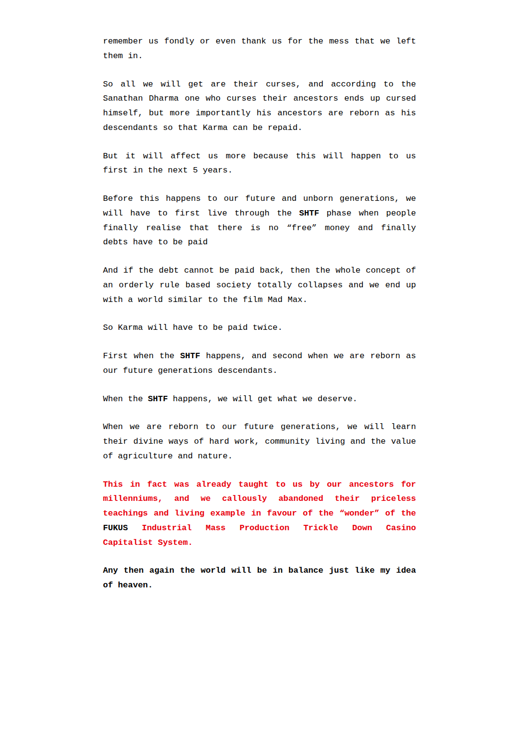remember us fondly or even thank us for the mess that we left them in.
So all we will get are their curses, and according to the Sanathan Dharma one who curses their ancestors ends up cursed himself, but more importantly his ancestors are reborn as his descendants so that Karma can be repaid.
But it will affect us more because this will happen to us first in the next 5 years.
Before this happens to our future and unborn generations, we will have to first live through the SHTF phase when people finally realise that there is no “free” money and finally debts have to be paid
And if the debt cannot be paid back, then the whole concept of an orderly rule based society totally collapses and we end up with a world similar to the film Mad Max.
So Karma will have to be paid twice.
First when the SHTF happens, and second when we are reborn as our future generations descendants.
When the SHTF happens, we will get what we deserve.
When we are reborn to our future generations, we will learn their divine ways of hard work, community living and the value of agriculture and nature.
This in fact was already taught to us by our ancestors for millenniums, and we callously abandoned their priceless teachings and living example in favour of the “wonder” of the FUKUS Industrial Mass Production Trickle Down Casino Capitalist System.
Any then again the world will be in balance just like my idea of heaven.